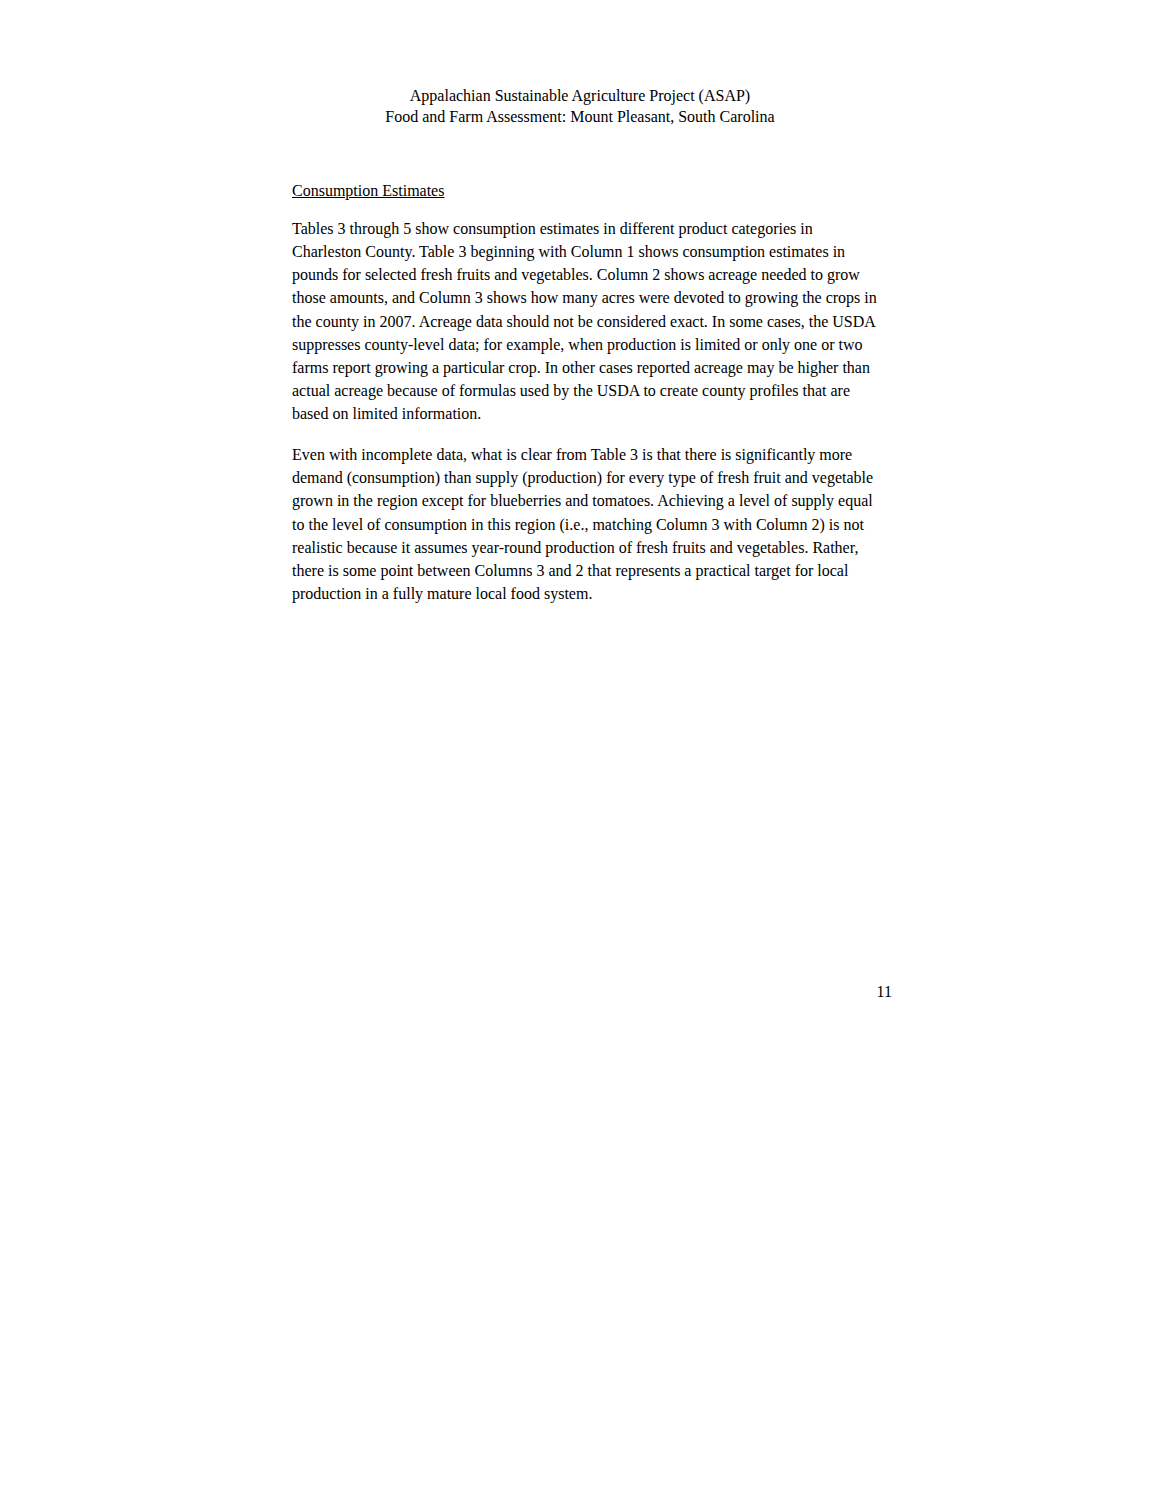Appalachian Sustainable Agriculture Project (ASAP)
Food and Farm Assessment: Mount Pleasant, South Carolina
Consumption Estimates
Tables 3 through 5 show consumption estimates in different product categories in Charleston County. Table 3 beginning with Column 1 shows consumption estimates in pounds for selected fresh fruits and vegetables. Column 2 shows acreage needed to grow those amounts, and Column 3 shows how many acres were devoted to growing the crops in the county in 2007. Acreage data should not be considered exact. In some cases, the USDA suppresses county-level data; for example, when production is limited or only one or two farms report growing a particular crop. In other cases reported acreage may be higher than actual acreage because of formulas used by the USDA to create county profiles that are based on limited information.
Even with incomplete data, what is clear from Table 3 is that there is significantly more demand (consumption) than supply (production) for every type of fresh fruit and vegetable grown in the region except for blueberries and tomatoes. Achieving a level of supply equal to the level of consumption in this region (i.e., matching Column 3 with Column 2) is not realistic because it assumes year-round production of fresh fruits and vegetables. Rather, there is some point between Columns 3 and 2 that represents a practical target for local production in a fully mature local food system.
11